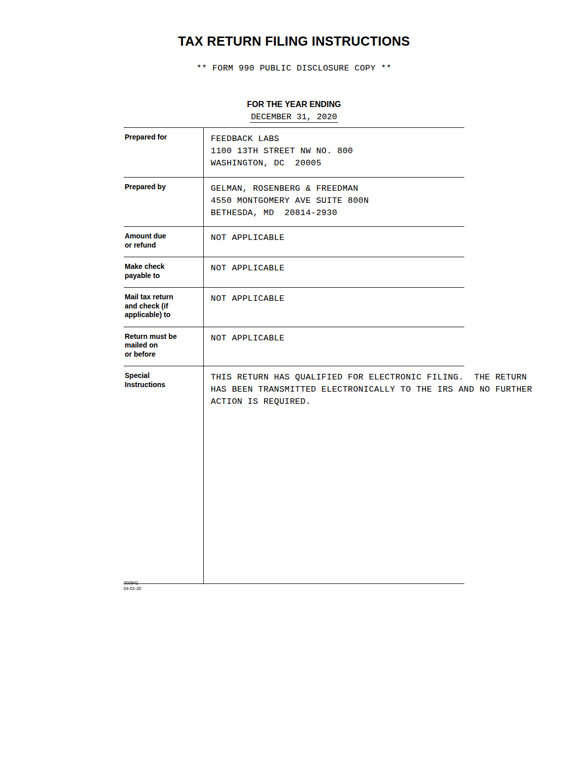TAX RETURN FILING INSTRUCTIONS
** FORM 990 PUBLIC DISCLOSURE COPY **
FOR THE YEAR ENDING DECEMBER 31, 2020
| Prepared for | FEEDBACK LABS 1100 13TH STREET NW NO. 800 WASHINGTON, DC 20005 |
| Prepared by | GELMAN, ROSENBERG & FREEDMAN 4550 MONTGOMERY AVE SUITE 800N BETHESDA, MD 20814-2930 |
| Amount due or refund | NOT APPLICABLE |
| Make check payable to | NOT APPLICABLE |
| Mail tax return and check (if applicable) to | NOT APPLICABLE |
| Return must be mailed on or before | NOT APPLICABLE |
| Special Instructions | THIS RETURN HAS QUALIFIED FOR ELECTRONIC FILING. THE RETURN HAS BEEN TRANSMITTED ELECTRONICALLY TO THE IRS AND NO FURTHER ACTION IS REQUIRED. |
000941
04-01-20